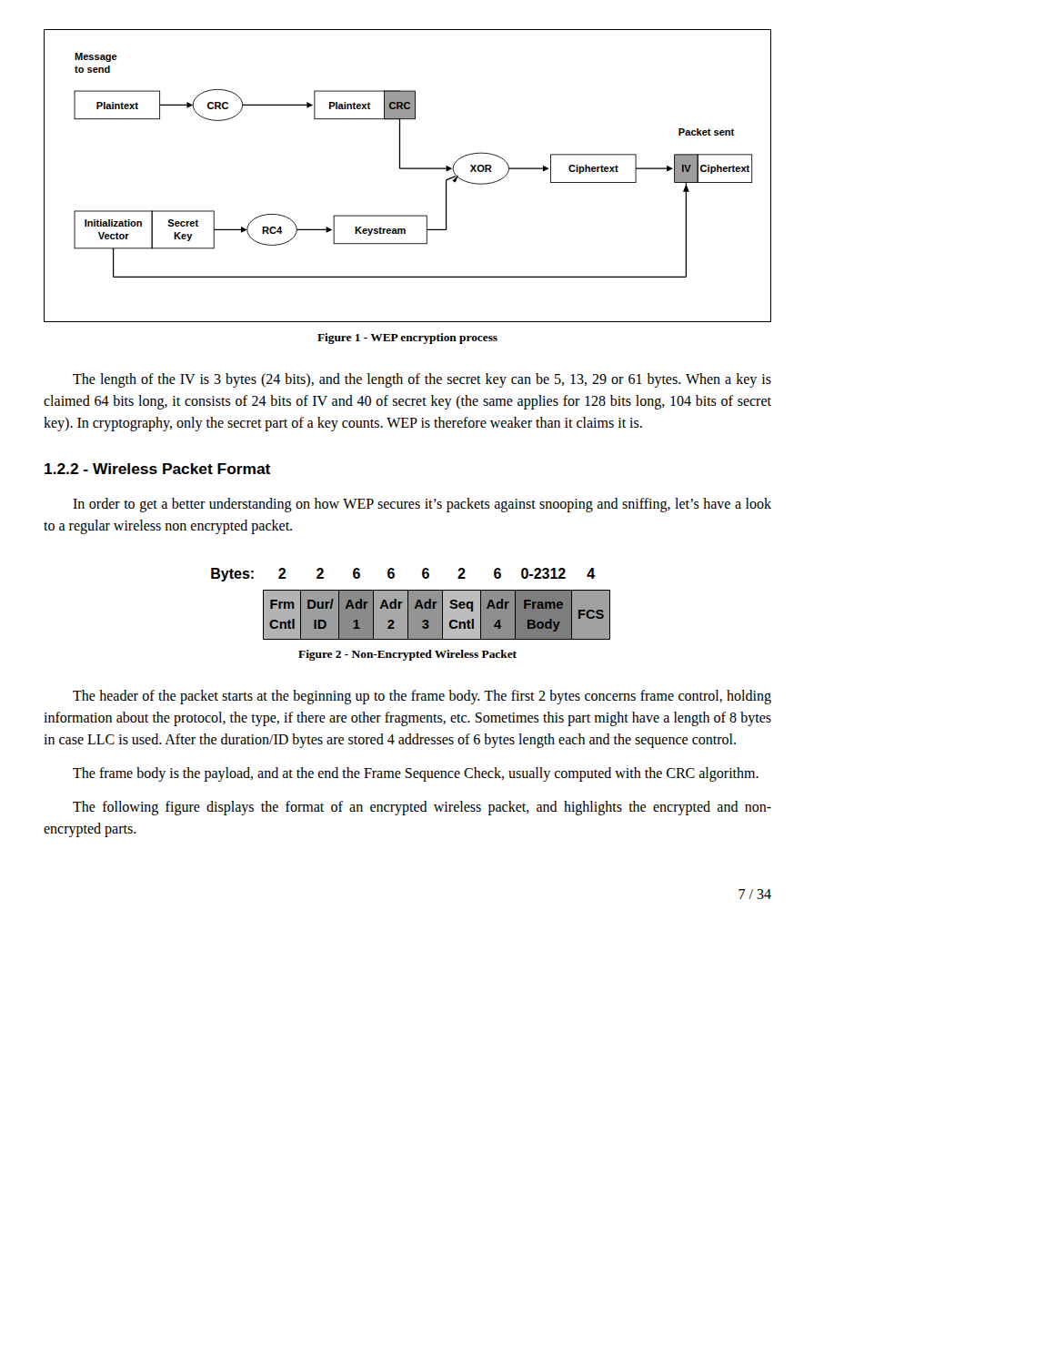Message to send Plaintext CRC Plaintext CRC XOR Ciphertext Packet sent IV Ciphertext Initialization Vector Secret Key RC4 Keystream
Figure 1 - WEP encryption process
The length of the IV is 3 bytes (24 bits), and the length of the secret key can be 5, 13, 29 or 61 bytes. When a key is claimed 64 bits long, it consists of 24 bits of IV and 40 of secret key (the same applies for 128 bits long, 104 bits of secret key). In cryptography, only the secret part of a key counts. WEP is therefore weaker than it claims it is.
1.2.2 - Wireless Packet Format
In order to get a better understanding on how WEP secures it’s packets against snooping and sniffing, let’s have a look to a regular wireless non encrypted packet.
| Bytes: | 2 | 2 | 6 | 6 | 6 | 2 | 6 | 0-2312 | 4 |
| | Frm Cntl | Dur/ ID | Adr 1 | Adr 2 | Adr 3 | Seq Cntl | Adr 4 | Frame Body | FCS |
Figure 2 - Non-Encrypted Wireless Packet
The header of the packet starts at the beginning up to the frame body. The first 2 bytes concerns frame control, holding information about the protocol, the type, if there are other fragments, etc. Sometimes this part might have a length of 8 bytes in case LLC is used. After the duration/ID bytes are stored 4 addresses of 6 bytes length each and the sequence control.
The frame body is the payload, and at the end the Frame Sequence Check, usually computed with the CRC algorithm.
The following figure displays the format of an encrypted wireless packet, and highlights the encrypted and non-encrypted parts.
7 / 34